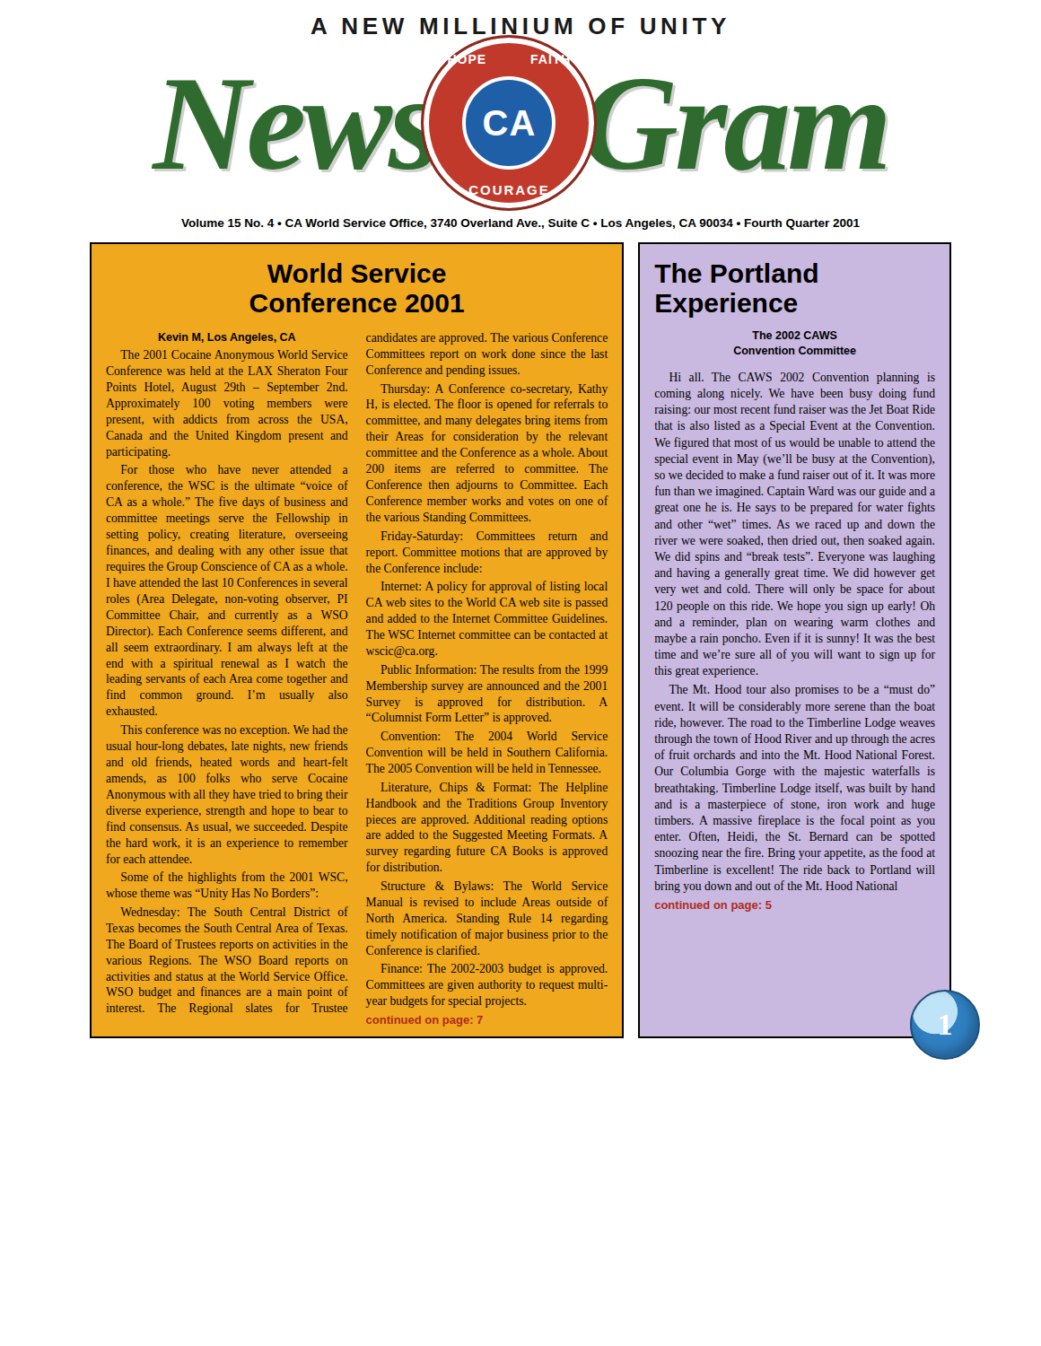A New Millinium Of Unity
News
HOPE FAITH
CA
COURAGE
Gram
Volume 15 No. 4 • CA World Service Office, 3740 Overland Ave., Suite C • Los Angeles, CA 90034 • Fourth Quarter 2001
World Service
Conference 2001
Kevin M, Los Angeles, CA
The 2001 Cocaine Anonymous World Service Conference was held at the LAX Sheraton Four Points Hotel, August 29th – September 2nd. Approximately 100 voting members were present, with addicts from across the USA, Canada and the United Kingdom present and participating.
For those who have never attended a conference, the WSC is the ultimate “voice of CA as a whole.” The five days of business and committee meetings serve the Fellowship in setting policy, creating literature, overseeing finances, and dealing with any other issue that requires the Group Conscience of CA as a whole. I have attended the last 10 Conferences in several roles (Area Delegate, non-voting observer, PI Committee Chair, and currently as a WSO Director). Each Conference seems different, and all seem extraordinary. I am always left at the end with a spiritual renewal as I watch the leading servants of each Area come together and find common ground. I’m usually also exhausted.
This conference was no exception. We had the usual hour-long debates, late nights, new friends and old friends, heated words and heart-felt amends, as 100 folks who serve Cocaine Anonymous with all they have tried to bring their diverse experience, strength and hope to bear to find consensus. As usual, we succeeded. Despite the hard work, it is an experience to remember for each attendee.
Some of the highlights from the 2001 WSC, whose theme was “Unity Has No Borders”:
Wednesday: The South Central District of Texas becomes the South Central Area of Texas. The Board of Trustees reports on activities in the various Regions. The WSO Board reports on activities and status at the World Service Office. WSO budget and finances are a main point of interest. The Regional slates for Trustee candidates are approved. The various Conference Committees report on work done since the last Conference and pending issues.
Thursday: A Conference co-secretary, Kathy H, is elected. The floor is opened for referrals to committee, and many delegates bring items from their Areas for consideration by the relevant committee and the Conference as a whole. About 200 items are referred to committee. The Conference then adjourns to Committee. Each Conference member works and votes on one of the various Standing Committees.
Friday-Saturday: Committees return and report. Committee motions that are approved by the Conference include:
Internet: A policy for approval of listing local CA web sites to the World CA web site is passed and added to the Internet Committee Guidelines. The WSC Internet committee can be contacted at wscic@ca.org.
Public Information: The results from the 1999 Membership survey are announced and the 2001 Survey is approved for distribution. A “Columnist Form Letter” is approved.
Convention: The 2004 World Service Convention will be held in Southern California. The 2005 Convention will be held in Tennessee.
Literature, Chips & Format: The Helpline Handbook and the Traditions Group Inventory pieces are approved. Additional reading options are added to the Suggested Meeting Formats. A survey regarding future CA Books is approved for distribution.
Structure & Bylaws: The World Service Manual is revised to include Areas outside of North America. Standing Rule 14 regarding timely notification of major business prior to the Conference is clarified.
Finance: The 2002-2003 budget is approved. Committees are given authority to request multi-year budgets for special projects.
continued on page: 7
The Portland Experience
The 2002 CAWS
Convention Committee
Hi all. The CAWS 2002 Convention planning is coming along nicely. We have been busy doing fund raising: our most recent fund raiser was the Jet Boat Ride that is also listed as a Special Event at the Convention. We figured that most of us would be unable to attend the special event in May (we’ll be busy at the Convention), so we decided to make a fund raiser out of it. It was more fun than we imagined. Captain Ward was our guide and a great one he is. He says to be prepared for water fights and other “wet” times. As we raced up and down the river we were soaked, then dried out, then soaked again. We did spins and “break tests”. Everyone was laughing and having a generally great time. We did however get very wet and cold. There will only be space for about 120 people on this ride. We hope you sign up early! Oh and a reminder, plan on wearing warm clothes and maybe a rain poncho. Even if it is sunny! It was the best time and we’re sure all of you will want to sign up for this great experience.
The Mt. Hood tour also promises to be a “must do” event. It will be considerably more serene than the boat ride, however. The road to the Timberline Lodge weaves through the town of Hood River and up through the acres of fruit orchards and into the Mt. Hood National Forest. Our Columbia Gorge with the majestic waterfalls is breathtaking. Timberline Lodge itself, was built by hand and is a masterpiece of stone, iron work and huge timbers. A massive fireplace is the focal point as you enter. Often, Heidi, the St. Bernard can be spotted snoozing near the fire. Bring your appetite, as the food at Timberline is excellent! The ride back to Portland will bring you down and out of the Mt. Hood National
continued on page: 5
1